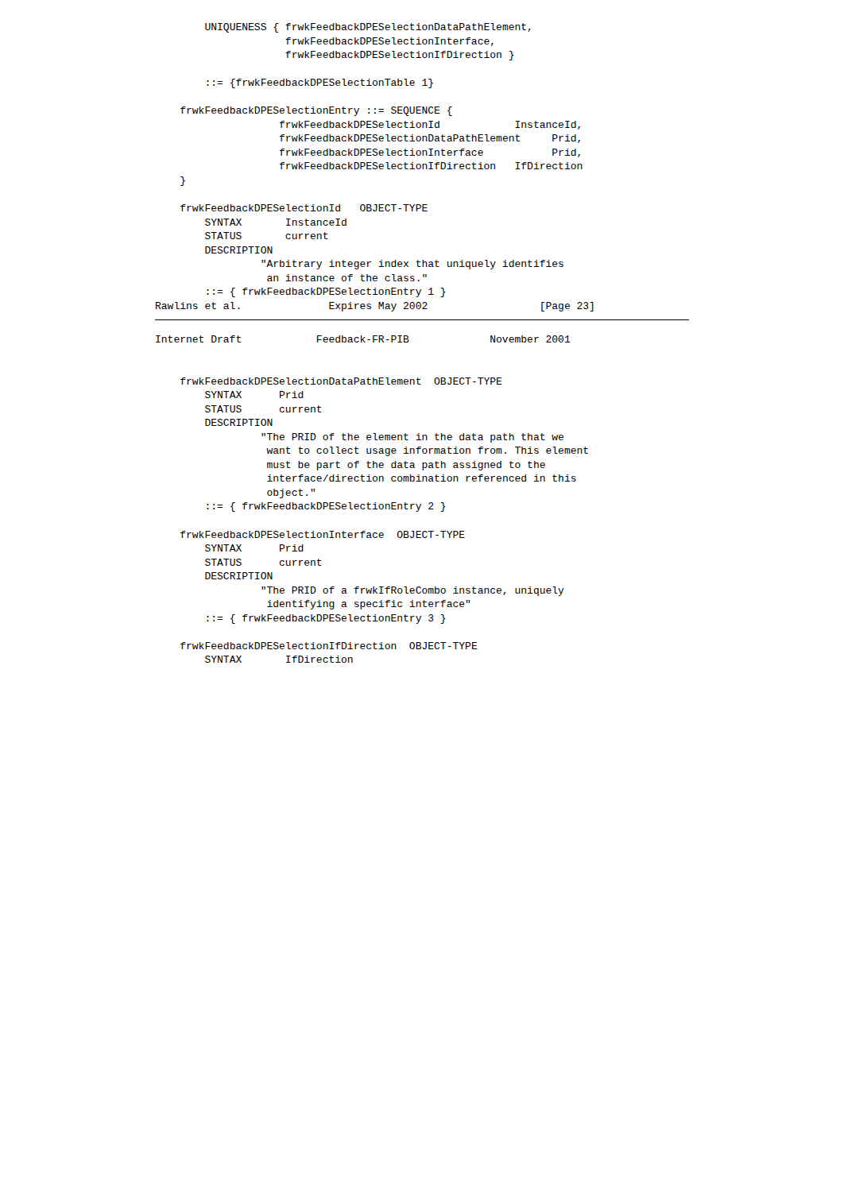UNIQUENESS { frwkFeedbackDPESelectionDataPathElement,
                     frwkFeedbackDPESelectionInterface,
                     frwkFeedbackDPESelectionIfDirection }

        ::= {frwkFeedbackDPESelectionTable 1}

    frwkFeedbackDPESelectionEntry ::= SEQUENCE {
                    frwkFeedbackDPESelectionId            InstanceId,
                    frwkFeedbackDPESelectionDataPathElement     Prid,
                    frwkFeedbackDPESelectionInterface           Prid,
                    frwkFeedbackDPESelectionIfDirection   IfDirection
    }

    frwkFeedbackDPESelectionId   OBJECT-TYPE
        SYNTAX       InstanceId
        STATUS       current
        DESCRIPTION
                 "Arbitrary integer index that uniquely identifies
                  an instance of the class."
        ::= { frwkFeedbackDPESelectionEntry 1 }
Rawlins et al.              Expires May 2002                  [Page 23]
Internet Draft            Feedback-FR-PIB             November 2001
    frwkFeedbackDPESelectionDataPathElement  OBJECT-TYPE
        SYNTAX      Prid
        STATUS      current
        DESCRIPTION
                 "The PRID of the element in the data path that we
                  want to collect usage information from. This element
                  must be part of the data path assigned to the
                  interface/direction combination referenced in this
                  object."
        ::= { frwkFeedbackDPESelectionEntry 2 }

    frwkFeedbackDPESelectionInterface  OBJECT-TYPE
        SYNTAX      Prid
        STATUS      current
        DESCRIPTION
                 "The PRID of a frwkIfRoleCombo instance, uniquely
                  identifying a specific interface"
        ::= { frwkFeedbackDPESelectionEntry 3 }

    frwkFeedbackDPESelectionIfDirection  OBJECT-TYPE
        SYNTAX       IfDirection